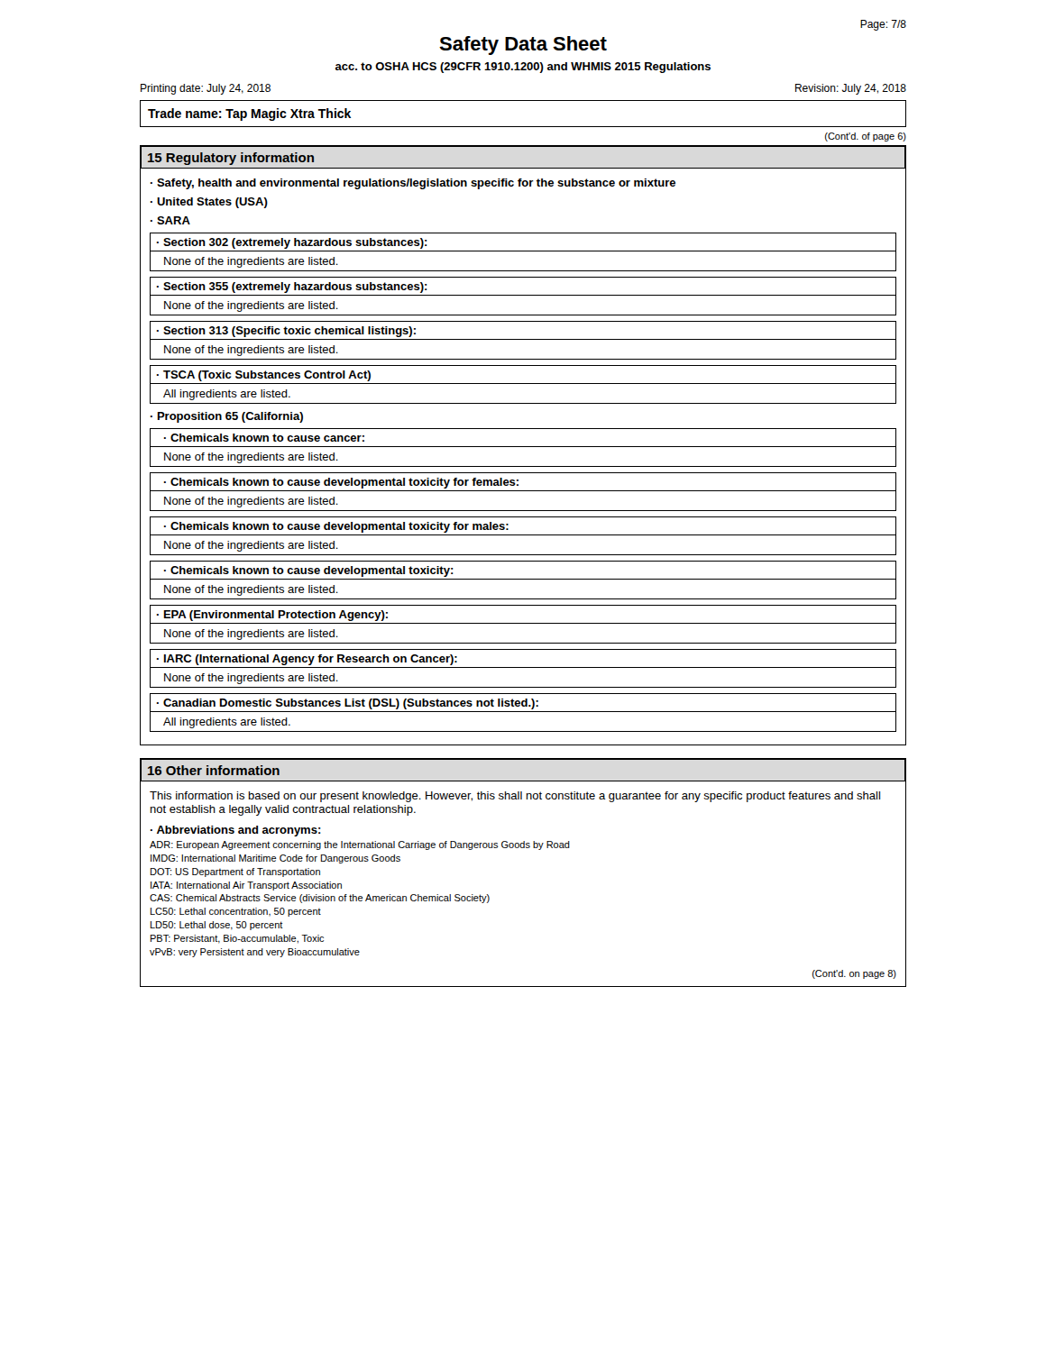Page: 7/8
Safety Data Sheet
acc. to OSHA HCS (29CFR 1910.1200) and WHMIS 2015 Regulations
Printing date: July 24, 2018 Revision: July 24, 2018
Trade name: Tap Magic Xtra Thick
(Cont'd. of page 6)
15 Regulatory information
Safety, health and environmental regulations/legislation specific for the substance or mixture
United States (USA)
SARA
Section 302 (extremely hazardous substances):
None of the ingredients are listed.
Section 355 (extremely hazardous substances):
None of the ingredients are listed.
Section 313 (Specific toxic chemical listings):
None of the ingredients are listed.
TSCA (Toxic Substances Control Act)
All ingredients are listed.
Proposition 65 (California)
Chemicals known to cause cancer:
None of the ingredients are listed.
Chemicals known to cause developmental toxicity for females:
None of the ingredients are listed.
Chemicals known to cause developmental toxicity for males:
None of the ingredients are listed.
Chemicals known to cause developmental toxicity:
None of the ingredients are listed.
EPA (Environmental Protection Agency):
None of the ingredients are listed.
IARC (International Agency for Research on Cancer):
None of the ingredients are listed.
Canadian Domestic Substances List (DSL) (Substances not listed.):
All ingredients are listed.
16 Other information
This information is based on our present knowledge. However, this shall not constitute a guarantee for any specific product features and shall not establish a legally valid contractual relationship.
Abbreviations and acronyms:
ADR: European Agreement concerning the International Carriage of Dangerous Goods by Road
IMDG: International Maritime Code for Dangerous Goods
DOT: US Department of Transportation
IATA: International Air Transport Association
CAS: Chemical Abstracts Service (division of the American Chemical Society)
LC50: Lethal concentration, 50 percent
LD50: Lethal dose, 50 percent
PBT: Persistant, Bio-accumulable, Toxic
vPvB: very Persistent and very Bioaccumulative
(Cont'd. on page 8)